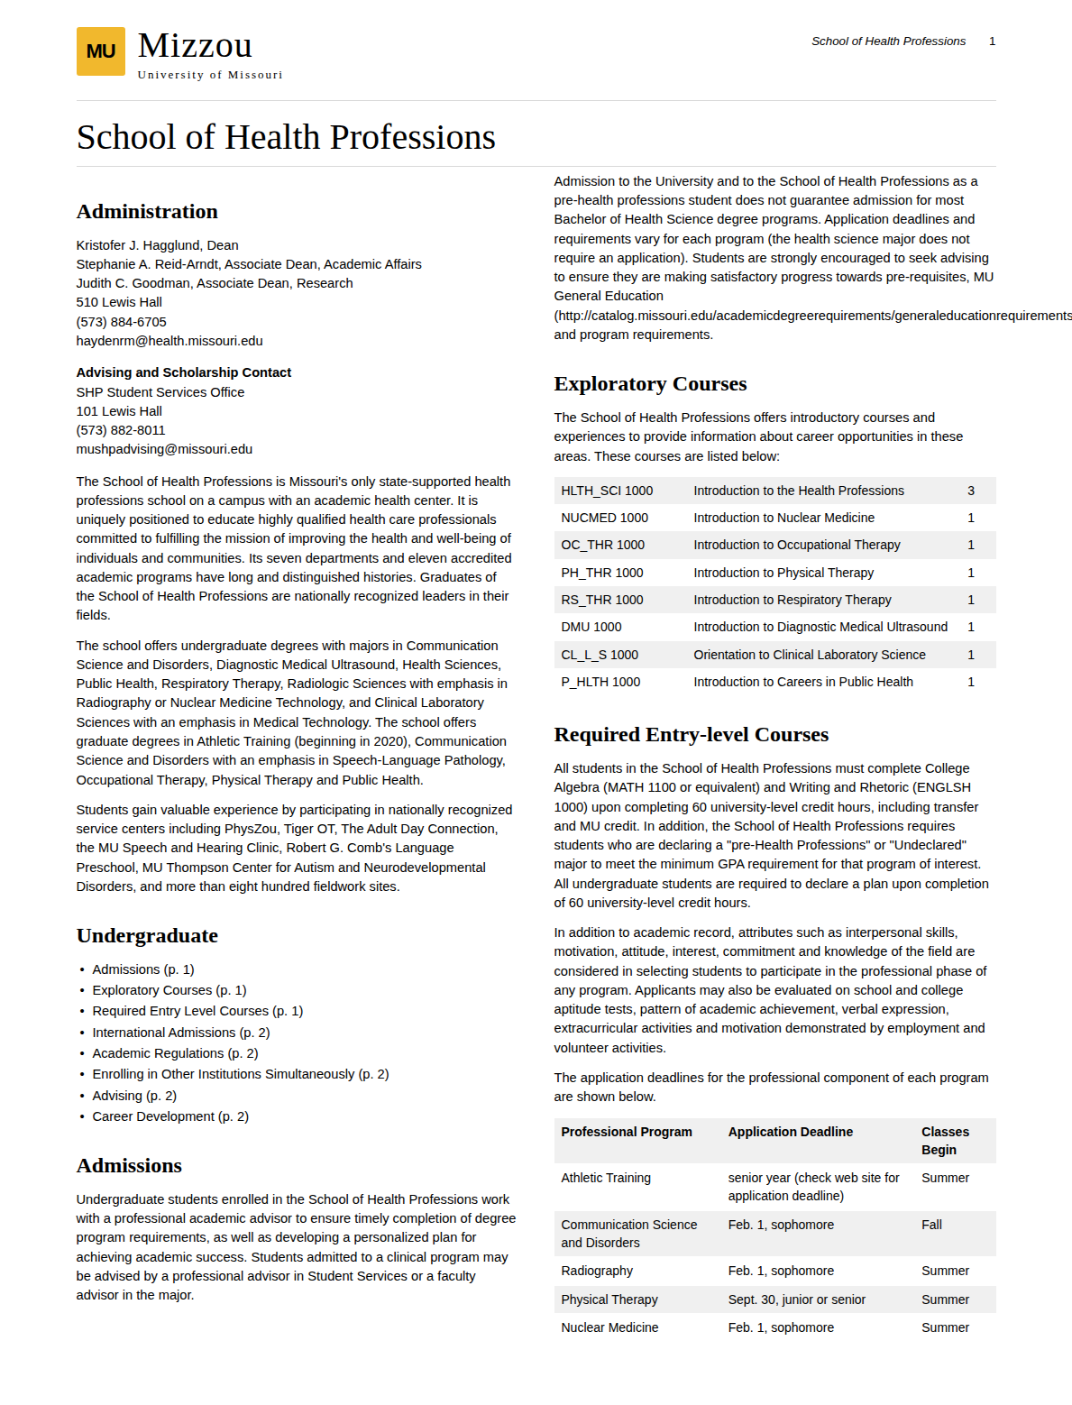Mizzou
University of Missouri
School of Health Professions 1
School of Health Professions
Administration
Kristofer J. Hagglund, Dean
Stephanie A. Reid-Arndt, Associate Dean, Academic Affairs
Judith C. Goodman, Associate Dean, Research
510 Lewis Hall
(573) 884-6705
haydenrm@health.missouri.edu
Advising and Scholarship Contact
SHP Student Services Office
101 Lewis Hall
(573) 882-8011
mushpadvising@missouri.edu
The School of Health Professions is Missouri's only state-supported health professions school on a campus with an academic health center. It is uniquely positioned to educate highly qualified health care professionals committed to fulfilling the mission of improving the health and well-being of individuals and communities. Its seven departments and eleven accredited academic programs have long and distinguished histories. Graduates of the School of Health Professions are nationally recognized leaders in their fields.
The school offers undergraduate degrees with majors in Communication Science and Disorders, Diagnostic Medical Ultrasound, Health Sciences, Public Health, Respiratory Therapy, Radiologic Sciences with emphasis in Radiography or Nuclear Medicine Technology, and Clinical Laboratory Sciences with an emphasis in Medical Technology. The school offers graduate degrees in Athletic Training (beginning in 2020), Communication Science and Disorders with an emphasis in Speech-Language Pathology, Occupational Therapy, Physical Therapy and Public Health.
Students gain valuable experience by participating in nationally recognized service centers including PhysZou, Tiger OT, The Adult Day Connection, the MU Speech and Hearing Clinic, Robert G. Comb's Language Preschool, MU Thompson Center for Autism and Neurodevelopmental Disorders, and more than eight hundred fieldwork sites.
Undergraduate
Admissions (p. 1)
Exploratory Courses (p. 1)
Required Entry Level Courses (p. 1)
International Admissions (p. 2)
Academic Regulations (p. 2)
Enrolling in Other Institutions Simultaneously (p. 2)
Advising (p. 2)
Career Development (p. 2)
Admissions
Undergraduate students enrolled in the School of Health Professions work with a professional academic advisor to ensure timely completion of degree program requirements, as well as developing a personalized plan for achieving academic success. Students admitted to a clinical program may be advised by a professional advisor in Student Services or a faculty advisor in the major.
Admission to the University and to the School of Health Professions as a pre-health professions student does not guarantee admission for most Bachelor of Health Science degree programs. Application deadlines and requirements vary for each program (the health science major does not require an application). Students are strongly encouraged to seek advising to ensure they are making satisfactory progress towards pre-requisites, MU General Education (http://catalog.missouri.edu/academicdegreerequirements/generaleducationrequirements/), and program requirements.
Exploratory Courses
The School of Health Professions offers introductory courses and experiences to provide information about career opportunities in these areas. These courses are listed below:
| HLTH_SCI 1000 | Introduction to the Health Professions | 3 |
| NUCMED 1000 | Introduction to Nuclear Medicine | 1 |
| OC_THR 1000 | Introduction to Occupational Therapy | 1 |
| PH_THR 1000 | Introduction to Physical Therapy | 1 |
| RS_THR 1000 | Introduction to Respiratory Therapy | 1 |
| DMU 1000 | Introduction to Diagnostic Medical Ultrasound | 1 |
| CL_L_S 1000 | Orientation to Clinical Laboratory Science | 1 |
| P_HLTH 1000 | Introduction to Careers in Public Health | 1 |
Required Entry-level Courses
All students in the School of Health Professions must complete College Algebra (MATH 1100 or equivalent) and Writing and Rhetoric (ENGLSH 1000) upon completing 60 university-level credit hours, including transfer and MU credit. In addition, the School of Health Professions requires students who are declaring a "pre-Health Professions" or "Undeclared" major to meet the minimum GPA requirement for that program of interest. All undergraduate students are required to declare a plan upon completion of 60 university-level credit hours.
In addition to academic record, attributes such as interpersonal skills, motivation, attitude, interest, commitment and knowledge of the field are considered in selecting students to participate in the professional phase of any program. Applicants may also be evaluated on school and college aptitude tests, pattern of academic achievement, verbal expression, extracurricular activities and motivation demonstrated by employment and volunteer activities.
The application deadlines for the professional component of each program are shown below.
| Professional Program | Application Deadline | Classes Begin |
| --- | --- | --- |
| Athletic Training | senior year (check web site for application deadline) | Summer |
| Communication Science and Disorders | Feb. 1, sophomore | Fall |
| Radiography | Feb. 1, sophomore | Summer |
| Physical Therapy | Sept. 30, junior or senior | Summer |
| Nuclear Medicine | Feb. 1, sophomore | Summer |